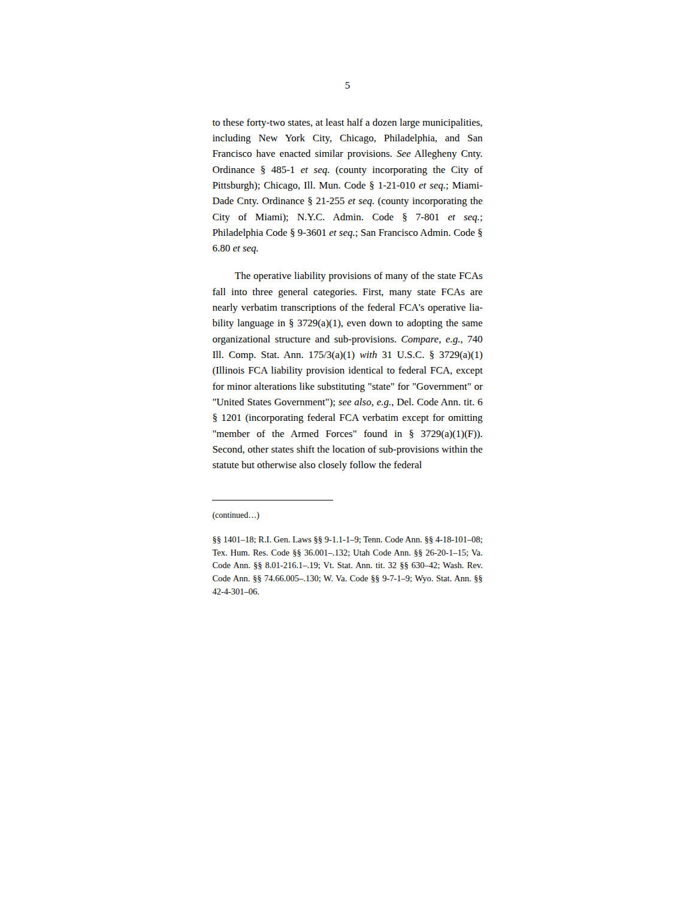5
to these forty-two states, at least half a dozen large municipalities, including New York City, Chicago, Philadelphia, and San Francisco have enacted similar provisions. See Allegheny Cnty. Ordinance § 485-1 et seq. (county incorporating the City of Pittsburgh); Chicago, Ill. Mun. Code § 1-21-010 et seq.; Miami-Dade Cnty. Ordinance § 21-255 et seq. (county incorporating the City of Miami); N.Y.C. Admin. Code § 7-801 et seq.; Philadelphia Code § 9-3601 et seq.; San Francisco Admin. Code § 6.80 et seq.
The operative liability provisions of many of the state FCAs fall into three general categories. First, many state FCAs are nearly verbatim transcriptions of the federal FCA's operative liability language in § 3729(a)(1), even down to adopting the same organizational structure and sub-provisions. Compare, e.g., 740 Ill. Comp. Stat. Ann. 175/3(a)(1) with 31 U.S.C. § 3729(a)(1) (Illinois FCA liability provision identical to federal FCA, except for minor alterations like substituting "state" for "Government" or "United States Government"); see also, e.g., Del. Code Ann. tit. 6 § 1201 (incorporating federal FCA verbatim except for omitting "member of the Armed Forces" found in § 3729(a)(1)(F)). Second, other states shift the location of sub-provisions within the statute but otherwise also closely follow the federal
(continued…)
§§ 1401–18; R.I. Gen. Laws §§ 9-1.1-1–9; Tenn. Code Ann. §§ 4-18-101–08; Tex. Hum. Res. Code §§ 36.001–.132; Utah Code Ann. §§ 26-20-1–15; Va. Code Ann. §§ 8.01-216.1–.19; Vt. Stat. Ann. tit. 32 §§ 630–42; Wash. Rev. Code Ann. §§ 74.66.005–.130; W. Va. Code §§ 9-7-1–9; Wyo. Stat. Ann. §§ 42-4-301–06.